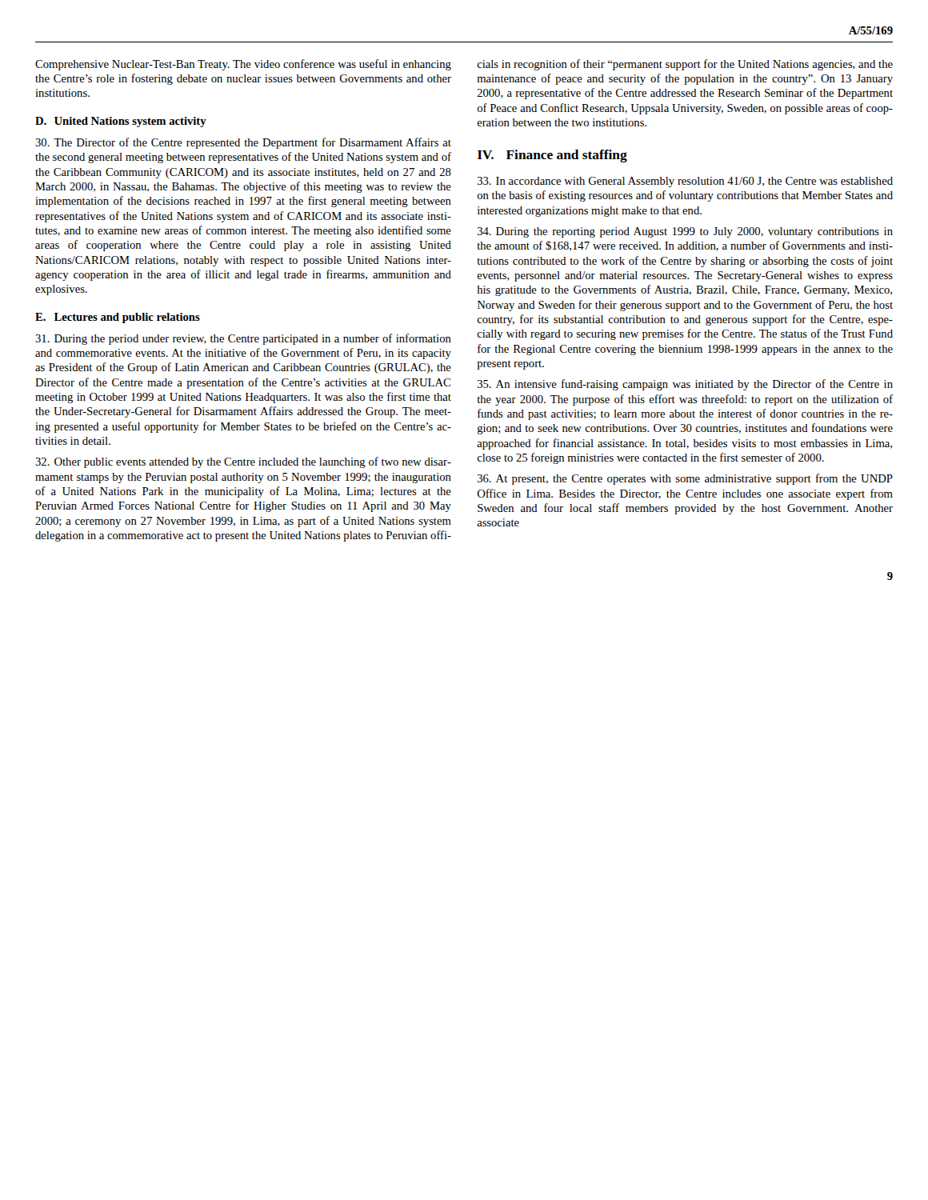A/55/169
Comprehensive Nuclear-Test-Ban Treaty. The video conference was useful in enhancing the Centre’s role in fostering debate on nuclear issues between Governments and other institutions.
D. United Nations system activity
30. The Director of the Centre represented the Department for Disarmament Affairs at the second general meeting between representatives of the United Nations system and of the Caribbean Community (CARICOM) and its associate institutes, held on 27 and 28 March 2000, in Nassau, the Bahamas. The objective of this meeting was to review the implementation of the decisions reached in 1997 at the first general meeting between representatives of the United Nations system and of CARICOM and its associate institutes, and to examine new areas of common interest. The meeting also identified some areas of cooperation where the Centre could play a role in assisting United Nations/CARICOM relations, notably with respect to possible United Nations inter-agency cooperation in the area of illicit and legal trade in firearms, ammunition and explosives.
E. Lectures and public relations
31. During the period under review, the Centre participated in a number of information and commemorative events. At the initiative of the Government of Peru, in its capacity as President of the Group of Latin American and Caribbean Countries (GRULAC), the Director of the Centre made a presentation of the Centre’s activities at the GRULAC meeting in October 1999 at United Nations Headquarters. It was also the first time that the Under-Secretary-General for Disarmament Affairs addressed the Group. The meeting presented a useful opportunity for Member States to be briefed on the Centre’s activities in detail.
32. Other public events attended by the Centre included the launching of two new disarmament stamps by the Peruvian postal authority on 5 November 1999; the inauguration of a United Nations Park in the municipality of La Molina, Lima; lectures at the Peruvian Armed Forces National Centre for Higher Studies on 11 April and 30 May 2000; a ceremony on 27 November 1999, in Lima, as part of a United Nations system delegation in a commemorative act to present the United Nations plates to Peruvian officials in recognition of their “permanent support for the United Nations agencies, and the maintenance of peace and security of the population in the country”. On 13 January 2000, a representative of the Centre addressed the Research Seminar of the Department of Peace and Conflict Research, Uppsala University, Sweden, on possible areas of cooperation between the two institutions.
IV. Finance and staffing
33. In accordance with General Assembly resolution 41/60 J, the Centre was established on the basis of existing resources and of voluntary contributions that Member States and interested organizations might make to that end.
34. During the reporting period August 1999 to July 2000, voluntary contributions in the amount of $168,147 were received. In addition, a number of Governments and institutions contributed to the work of the Centre by sharing or absorbing the costs of joint events, personnel and/or material resources. The Secretary-General wishes to express his gratitude to the Governments of Austria, Brazil, Chile, France, Germany, Mexico, Norway and Sweden for their generous support and to the Government of Peru, the host country, for its substantial contribution to and generous support for the Centre, especially with regard to securing new premises for the Centre. The status of the Trust Fund for the Regional Centre covering the biennium 1998-1999 appears in the annex to the present report.
35. An intensive fund-raising campaign was initiated by the Director of the Centre in the year 2000. The purpose of this effort was threefold: to report on the utilization of funds and past activities; to learn more about the interest of donor countries in the region; and to seek new contributions. Over 30 countries, institutes and foundations were approached for financial assistance. In total, besides visits to most embassies in Lima, close to 25 foreign ministries were contacted in the first semester of 2000.
36. At present, the Centre operates with some administrative support from the UNDP Office in Lima. Besides the Director, the Centre includes one associate expert from Sweden and four local staff members provided by the host Government. Another associate
9